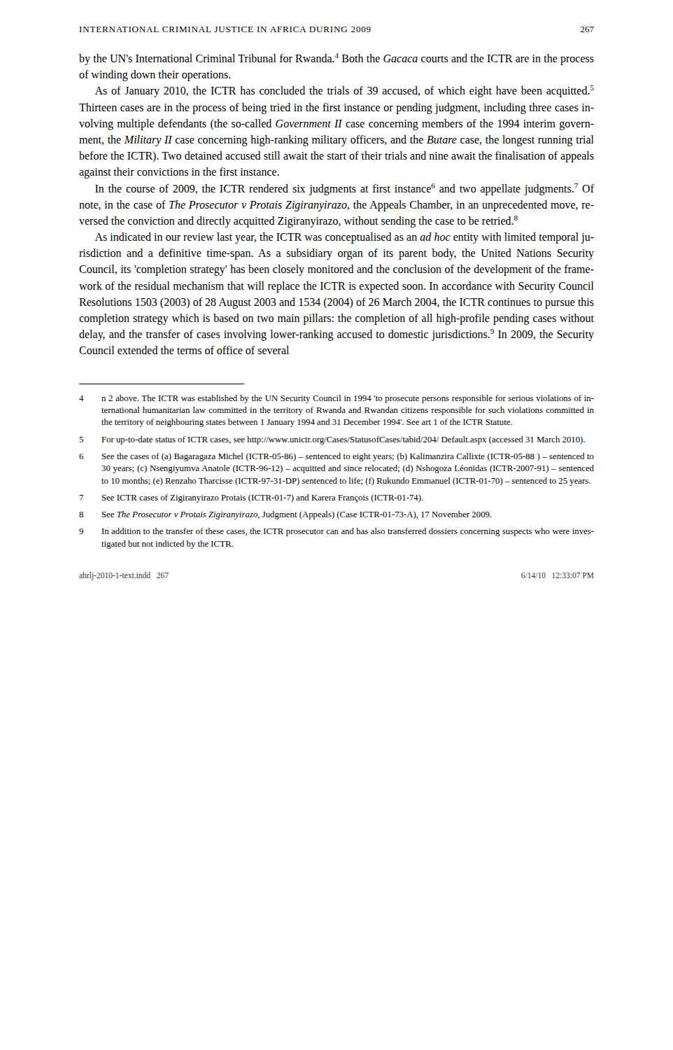International criminal justice in Africa during 2009 267
by the UN's International Criminal Tribunal for Rwanda.4 Both the Gacaca courts and the ICTR are in the process of winding down their operations.
As of January 2010, the ICTR has concluded the trials of 39 accused, of which eight have been acquitted.5 Thirteen cases are in the process of being tried in the first instance or pending judgment, including three cases involving multiple defendants (the so-called Government II case concerning members of the 1994 interim government, the Military II case concerning high-ranking military officers, and the Butare case, the longest running trial before the ICTR). Two detained accused still await the start of their trials and nine await the finalisation of appeals against their convictions in the first instance.
In the course of 2009, the ICTR rendered six judgments at first instance6 and two appellate judgments.7 Of note, in the case of The Prosecutor v Protais Zigiranyirazo, the Appeals Chamber, in an unprecedented move, reversed the conviction and directly acquitted Zigiranyirazo, without sending the case to be retried.8
As indicated in our review last year, the ICTR was conceptualised as an ad hoc entity with limited temporal jurisdiction and a definitive time-span. As a subsidiary organ of its parent body, the United Nations Security Council, its 'completion strategy' has been closely monitored and the conclusion of the development of the framework of the residual mechanism that will replace the ICTR is expected soon. In accordance with Security Council Resolutions 1503 (2003) of 28 August 2003 and 1534 (2004) of 26 March 2004, the ICTR continues to pursue this completion strategy which is based on two main pillars: the completion of all high-profile pending cases without delay, and the transfer of cases involving lower-ranking accused to domestic jurisdictions.9 In 2009, the Security Council extended the terms of office of several
4 n 2 above. The ICTR was established by the UN Security Council in 1994 'to prosecute persons responsible for serious violations of international humanitarian law committed in the territory of Rwanda and Rwandan citizens responsible for such violations committed in the territory of neighbouring states between 1 January 1994 and 31 December 1994'. See art 1 of the ICTR Statute.
5 For up-to-date status of ICTR cases, see http://www.unictr.org/Cases/StatusofCases/tabid/204/ Default.aspx (accessed 31 March 2010).
6 See the cases of (a) Bagaragaza Michel (ICTR-05-86) – sentenced to eight years; (b) Kalimanzira Callixte (ICTR-05-88 ) – sentenced to 30 years; (c) Nsengiyumva Anatole (ICTR-96-12) – acquitted and since relocated; (d) Nshogoza Léonidas (ICTR-2007-91) – sentenced to 10 months; (e) Renzaho Tharcisse (ICTR-97-31-DP) sentenced to life; (f) Rukundo Emmanuel (ICTR-01-70) – sentenced to 25 years.
7 See ICTR cases of Zigiranyirazo Protais (ICTR-01-7) and Karera François (ICTR-01-74).
8 See The Prosecutor v Protais Zigiranyirazo, Judgment (Appeals) (Case ICTR-01-73-A), 17 November 2009.
9 In addition to the transfer of these cases, the ICTR prosecutor can and has also transferred dossiers concerning suspects who were investigated but not indicted by the ICTR.
ahrlj-2010-1-text.indd 267 6/14/10 12:33:07 PM